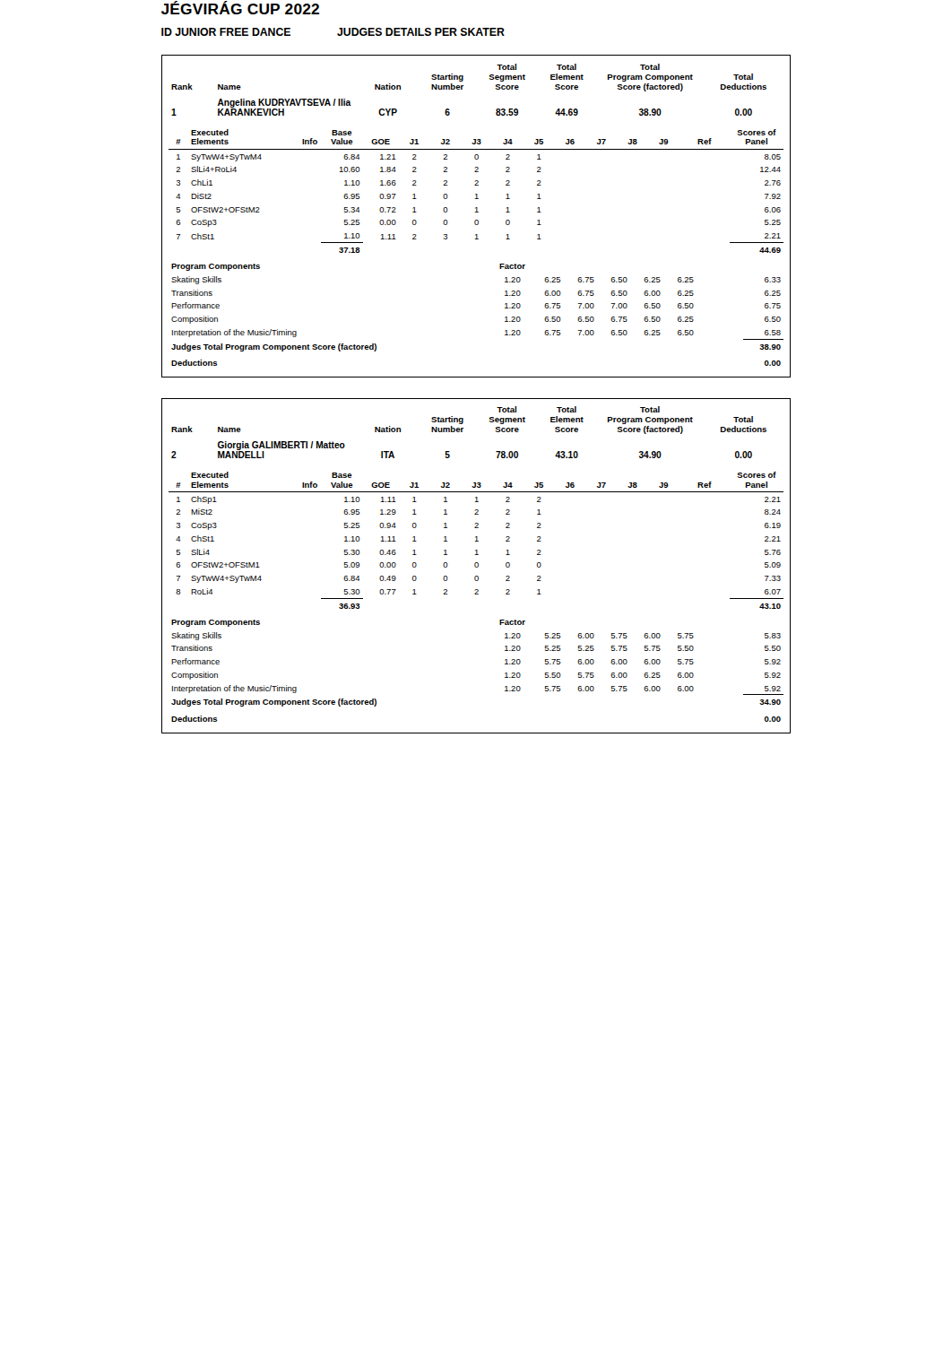JÉGVIRÁG CUP 2022
ID JUNIOR FREE DANCEJUDGES DETAILS PER SKATER
| Rank | Name | Nation | Starting Number | Total Segment Score | Total Element Score | Total Program Component Score (factored) | Total Deductions |
| --- | --- | --- | --- | --- | --- | --- | --- |
| 1 | Angelina KUDRYAVTSEVA / Ilia KARANKEVICH | CYP | 6 | 83.59 | 44.69 | 38.90 | 0.00 |
| # | Executed Elements | Info | Base Value | GOE | J1 | J2 | J3 | J4 | J5 | J6 | J7 | J8 | J9 | Ref | Scores of Panel |
| --- | --- | --- | --- | --- | --- | --- | --- | --- | --- | --- | --- | --- | --- | --- | --- |
| 1 | SyTwW4+SyTwM4 | | 6.84 | 1.21 | 2 | 2 | 0 | 2 | 1 | | | | | | 8.05 |
| 2 | SlLi4+RoLi4 | | 10.60 | 1.84 | 2 | 2 | 2 | 2 | 2 | | | | | | 12.44 |
| 3 | ChLi1 | | 1.10 | 1.66 | 2 | 2 | 2 | 2 | 2 | | | | | | 2.76 |
| 4 | DiSt2 | | 6.95 | 0.97 | 1 | 0 | 1 | 1 | 1 | | | | | | 7.92 |
| 5 | OFStW2+OFStM2 | | 5.34 | 0.72 | 1 | 0 | 1 | 1 | 1 | | | | | | 6.06 |
| 6 | CoSp3 | | 5.25 | 0.00 | 0 | 0 | 0 | 0 | 1 | | | | | | 5.25 |
| 7 | ChSt1 | | 1.10 | 1.11 | 2 | 3 | 1 | 1 | 1 | | | | | | 2.21 |
| | | | 37.18 | | | | | | | | | | | | 44.69 |
| Program Components | Factor | |
| Skating Skills | 1.20 | 6.25 | 6.75 | 6.50 | 6.25 | 6.25 | | | | | | 6.33 |
| Transitions | 1.20 | 6.00 | 6.75 | 6.50 | 6.00 | 6.25 | | | | | | 6.25 |
| Performance | 1.20 | 6.75 | 7.00 | 7.00 | 6.50 | 6.50 | | | | | | 6.75 |
| Composition | 1.20 | 6.50 | 6.50 | 6.75 | 6.50 | 6.25 | | | | | | 6.50 |
| Interpretation of the Music/Timing | 1.20 | 6.75 | 7.00 | 6.50 | 6.25 | 6.50 | | | | | | 6.58 |
| Judges Total Program Component Score (factored) | | | 38.90 |
| Deductions | | | 0.00 |
| Rank | Name | Nation | Starting Number | Total Segment Score | Total Element Score | Total Program Component Score (factored) | Total Deductions |
| --- | --- | --- | --- | --- | --- | --- | --- |
| 2 | Giorgia GALIMBERTI / Matteo MANDELLI | ITA | 5 | 78.00 | 43.10 | 34.90 | 0.00 |
| # | Executed Elements | Info | Base Value | GOE | J1 | J2 | J3 | J4 | J5 | J6 | J7 | J8 | J9 | Ref | Scores of Panel |
| --- | --- | --- | --- | --- | --- | --- | --- | --- | --- | --- | --- | --- | --- | --- | --- |
| 1 | ChSp1 | | 1.10 | 1.11 | 1 | 1 | 1 | 2 | 2 | | | | | | 2.21 |
| 2 | MiSt2 | | 6.95 | 1.29 | 1 | 1 | 2 | 2 | 1 | | | | | | 8.24 |
| 3 | CoSp3 | | 5.25 | 0.94 | 0 | 1 | 2 | 2 | 2 | | | | | | 6.19 |
| 4 | ChSt1 | | 1.10 | 1.11 | 1 | 1 | 1 | 2 | 2 | | | | | | 2.21 |
| 5 | SlLi4 | | 5.30 | 0.46 | 1 | 1 | 1 | 1 | 2 | | | | | | 5.76 |
| 6 | OFStW2+OFStM1 | | 5.09 | 0.00 | 0 | 0 | 0 | 0 | 0 | | | | | | 5.09 |
| 7 | SyTwW4+SyTwM4 | | 6.84 | 0.49 | 0 | 0 | 0 | 2 | 2 | | | | | | 7.33 |
| 8 | RoLi4 | | 5.30 | 0.77 | 1 | 2 | 2 | 2 | 1 | | | | | | 6.07 |
| | | | 36.93 | | | | | | | | | | | | 43.10 |
| Program Components | Factor | |
| Skating Skills | 1.20 | 5.25 | 6.00 | 5.75 | 6.00 | 5.75 | | | | | | 5.83 |
| Transitions | 1.20 | 5.25 | 5.25 | 5.75 | 5.75 | 5.50 | | | | | | 5.50 |
| Performance | 1.20 | 5.75 | 6.00 | 6.00 | 6.00 | 5.75 | | | | | | 5.92 |
| Composition | 1.20 | 5.50 | 5.75 | 6.00 | 6.25 | 6.00 | | | | | | 5.92 |
| Interpretation of the Music/Timing | 1.20 | 5.75 | 6.00 | 5.75 | 6.00 | 6.00 | | | | | | 5.92 |
| Judges Total Program Component Score (factored) | | | 34.90 |
| Deductions | | | 0.00 |